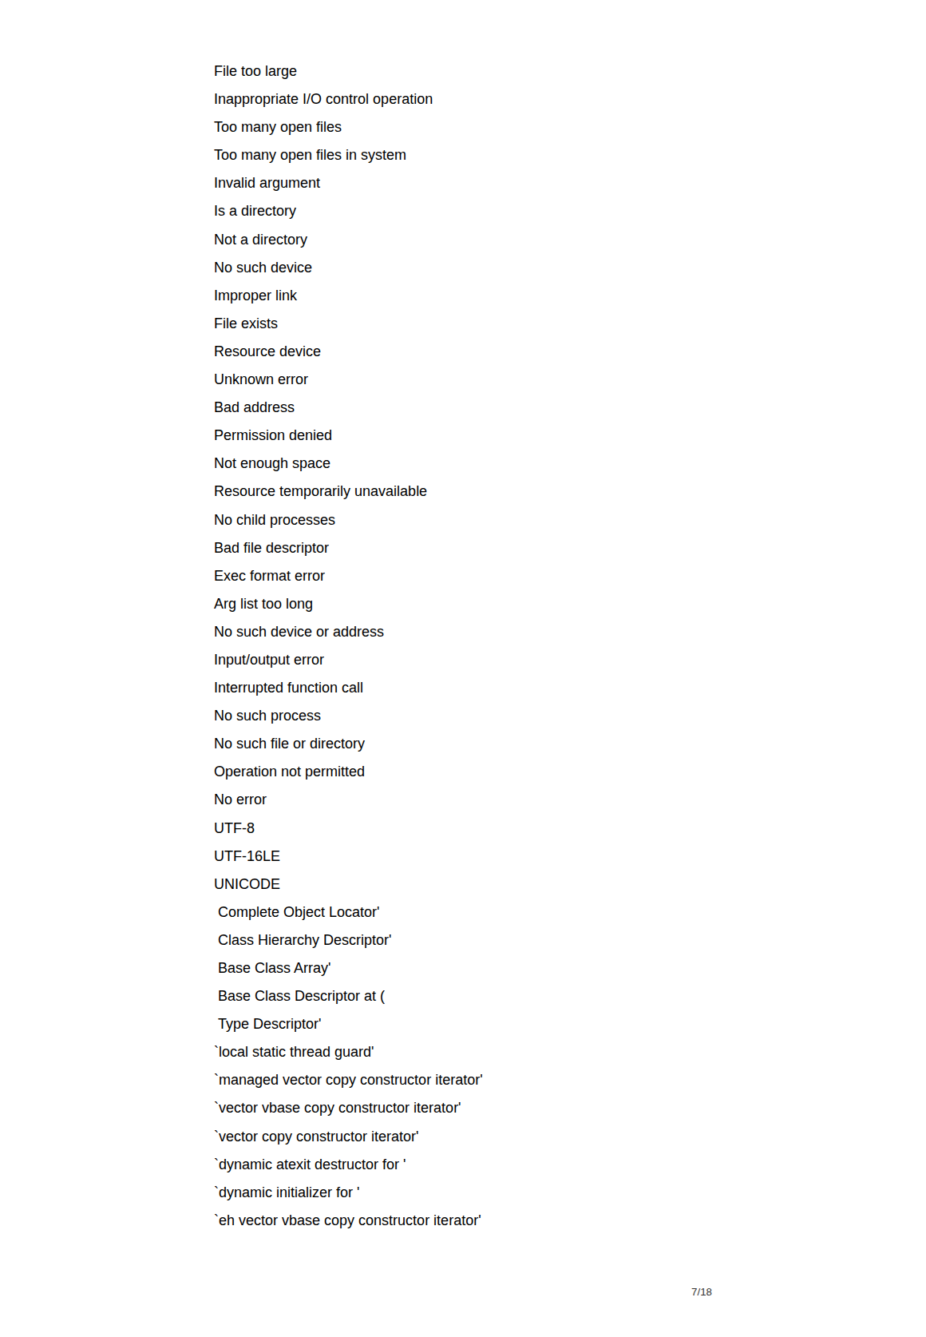File too large
Inappropriate I/O control operation
Too many open files
Too many open files in system
Invalid argument
Is a directory
Not a directory
No such device
Improper link
File exists
Resource device
Unknown error
Bad address
Permission denied
Not enough space
Resource temporarily unavailable
No child processes
Bad file descriptor
Exec format error
Arg list too long
No such device or address
Input/output error
Interrupted function call
No such process
No such file or directory
Operation not permitted
No error
UTF-8
UTF-16LE
UNICODE
Complete Object Locator'
Class Hierarchy Descriptor'
Base Class Array'
Base Class Descriptor at (
Type Descriptor'
`local static thread guard'
`managed vector copy constructor iterator'
`vector vbase copy constructor iterator'
`vector copy constructor iterator'
`dynamic atexit destructor for '
`dynamic initializer for '
`eh vector vbase copy constructor iterator'
7/18